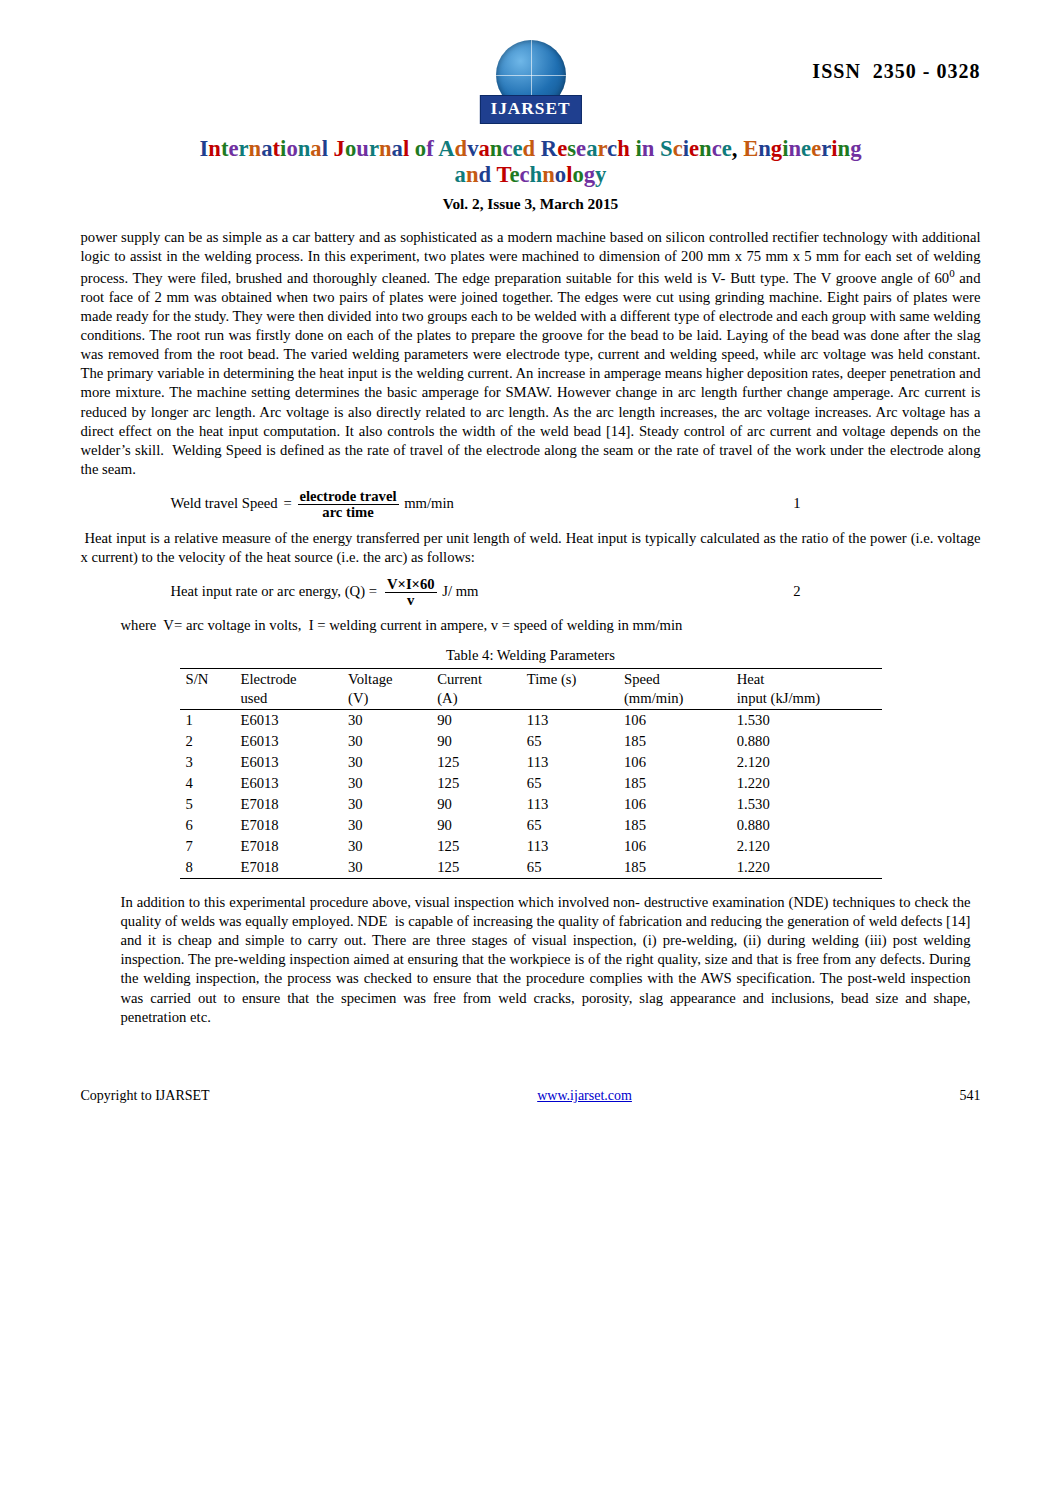ISSN 2350 - 0328
IJARSET
International Journal of Advanced Research in Science, Engineering
and Technology
Vol. 2, Issue 3, March 2015
power supply can be as simple as a car battery and as sophisticated as a modern machine based on silicon controlled rectifier technology with additional logic to assist in the welding process. In this experiment, two plates were machined to dimension of 200 mm x 75 mm x 5 mm for each set of welding process. They were filed, brushed and thoroughly cleaned. The edge preparation suitable for this weld is V- Butt type. The V groove angle of 600 and root face of 2 mm was obtained when two pairs of plates were joined together. The edges were cut using grinding machine. Eight pairs of plates were made ready for the study. They were then divided into two groups each to be welded with a different type of electrode and each group with same welding conditions. The root run was firstly done on each of the plates to prepare the groove for the bead to be laid. Laying of the bead was done after the slag was removed from the root bead. The varied welding parameters were electrode type, current and welding speed, while arc voltage was held constant. The primary variable in determining the heat input is the welding current. An increase in amperage means higher deposition rates, deeper penetration and more mixture. The machine setting determines the basic amperage for SMAW. However change in arc length further change amperage. Arc current is reduced by longer arc length. Arc voltage is also directly related to arc length. As the arc length increases, the arc voltage increases. Arc voltage has a direct effect on the heat input computation. It also controls the width of the weld bead [14]. Steady control of arc current and voltage depends on the welder’s skill. Welding Speed is defined as the rate of travel of the electrode along the seam or the rate of travel of the work under the electrode along the seam.
Weld travel Speed = electrode travel arc time mm/min 1
Heat input is a relative measure of the energy transferred per unit length of weld. Heat input is typically calculated as the ratio of the power (i.e. voltage x current) to the velocity of the heat source (i.e. the arc) as follows:
Heat input rate or arc energy, (Q) = V×I×60 v J/ mm 2
where V= arc voltage in volts, I = welding current in ampere, v = speed of welding in mm/min
Table 4: Welding Parameters
| S/N | Electrode used | Voltage (V) | Current (A) | Time (s) | Speed (mm/min) | Heat input (kJ/mm) |
| --- | --- | --- | --- | --- | --- | --- |
| 1 | E6013 | 30 | 90 | 113 | 106 | 1.530 |
| 2 | E6013 | 30 | 90 | 65 | 185 | 0.880 |
| 3 | E6013 | 30 | 125 | 113 | 106 | 2.120 |
| 4 | E6013 | 30 | 125 | 65 | 185 | 1.220 |
| 5 | E7018 | 30 | 90 | 113 | 106 | 1.530 |
| 6 | E7018 | 30 | 90 | 65 | 185 | 0.880 |
| 7 | E7018 | 30 | 125 | 113 | 106 | 2.120 |
| 8 | E7018 | 30 | 125 | 65 | 185 | 1.220 |
In addition to this experimental procedure above, visual inspection which involved non- destructive examination (NDE) techniques to check the quality of welds was equally employed. NDE is capable of increasing the quality of fabrication and reducing the generation of weld defects [14] and it is cheap and simple to carry out. There are three stages of visual inspection, (i) pre-welding, (ii) during welding (iii) post welding inspection. The pre-welding inspection aimed at ensuring that the workpiece is of the right quality, size and that is free from any defects. During the welding inspection, the process was checked to ensure that the procedure complies with the AWS specification. The post-weld inspection was carried out to ensure that the specimen was free from weld cracks, porosity, slag appearance and inclusions, bead size and shape, penetration etc.
Copyright to IJARSET
www.ijarset.com
541